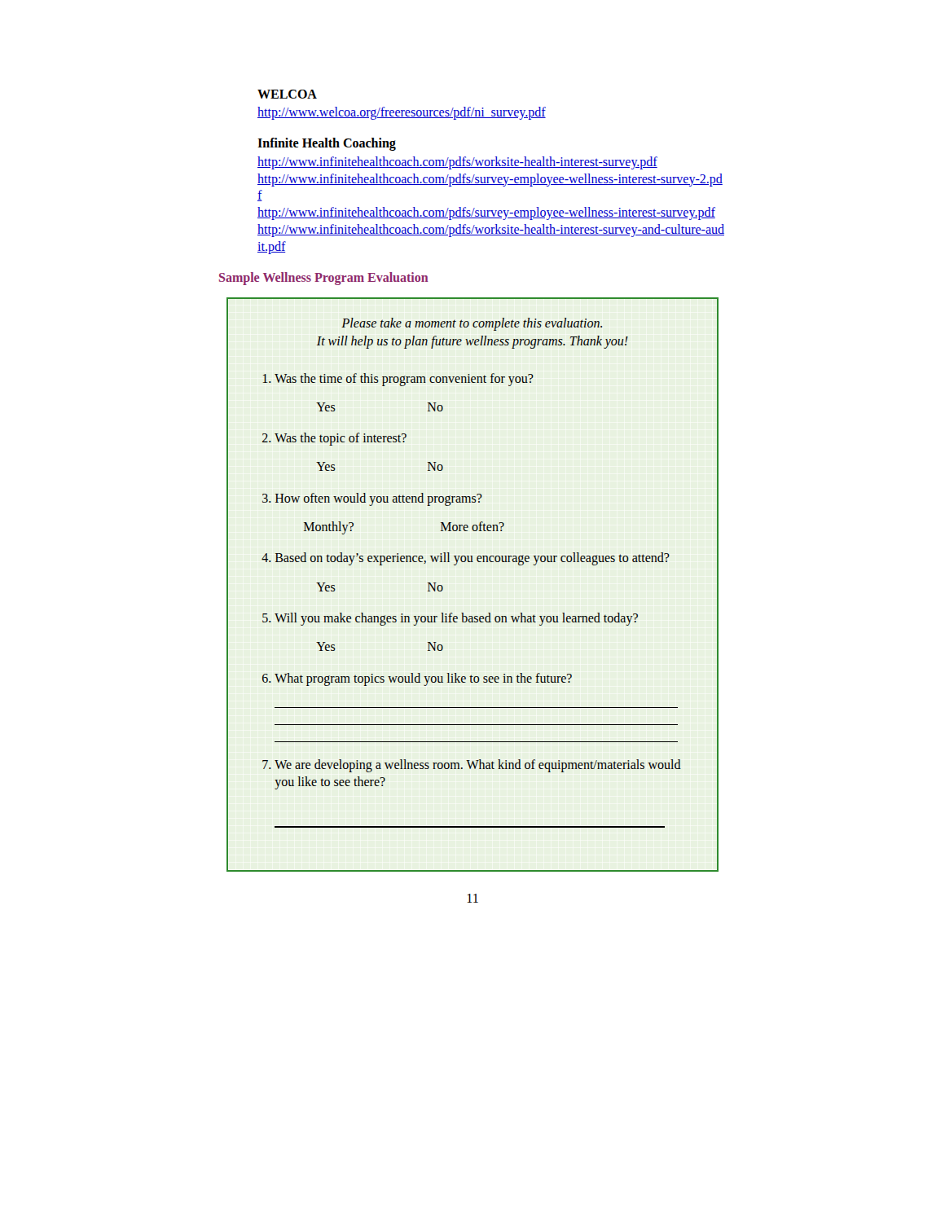WELCOA
http://www.welcoa.org/freeresources/pdf/ni_survey.pdf
Infinite Health Coaching
http://www.infinitehealthcoach.com/pdfs/worksite-health-interest-survey.pdf
http://www.infinitehealthcoach.com/pdfs/survey-employee-wellness-interest-survey-2.pdf
http://www.infinitehealthcoach.com/pdfs/survey-employee-wellness-interest-survey.pdf
http://www.infinitehealthcoach.com/pdfs/worksite-health-interest-survey-and-culture-audit.pdf
Sample Wellness Program Evaluation
Please take a moment to complete this evaluation.
It will help us to plan future wellness programs. Thank you!
Was the time of this program convenient for you?
Yes No
Was the topic of interest?
Yes No
How often would you attend programs?
Monthly?More often?
Based on today’s experience, will you encourage your colleagues to attend?
Yes No
Will you make changes in your life based on what you learned today?
Yes No
What program topics would you like to see in the future?
We are developing a wellness room. What kind of equipment/materials would you like to see there?
11